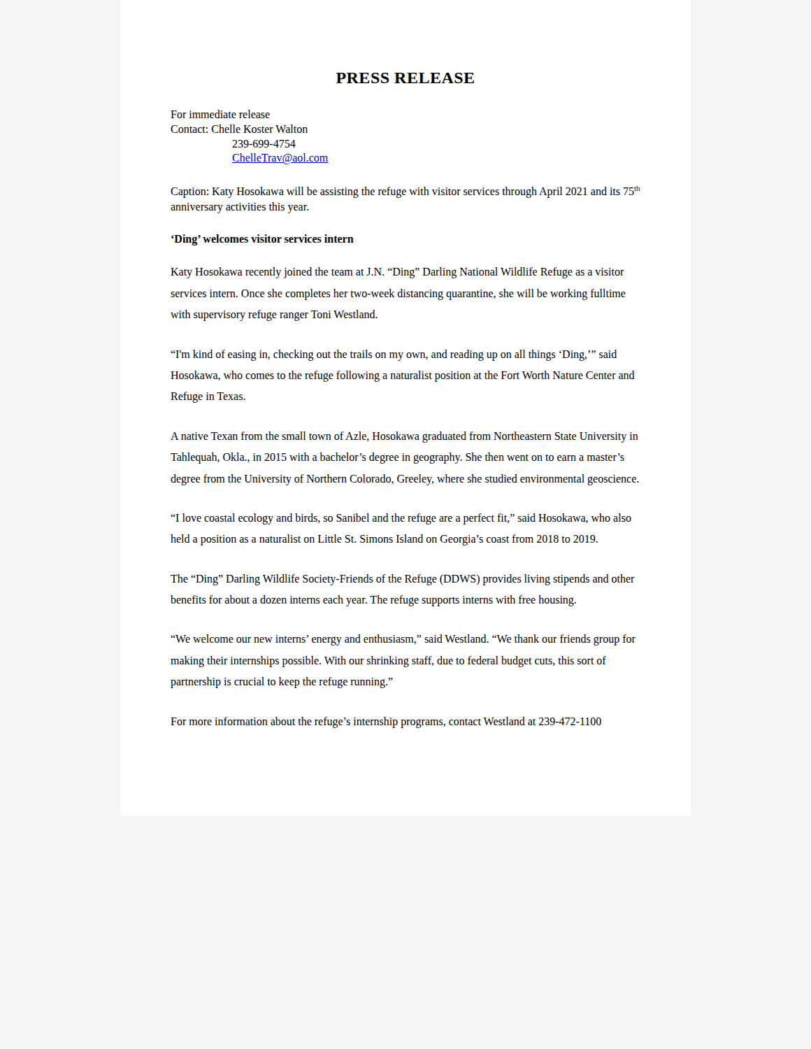PRESS RELEASE
For immediate release
Contact: Chelle Koster Walton 239-699-4754 ChelleTrav@aol.com
Caption: Katy Hosokawa will be assisting the refuge with visitor services through April 2021 and its 75th anniversary activities this year.
‘Ding’ welcomes visitor services intern
Katy Hosokawa recently joined the team at J.N. “Ding” Darling National Wildlife Refuge as a visitor services intern. Once she completes her two-week distancing quarantine, she will be working fulltime with supervisory refuge ranger Toni Westland.
“I'm kind of easing in, checking out the trails on my own, and reading up on all things ‘Ding,’” said Hosokawa, who comes to the refuge following a naturalist position at the Fort Worth Nature Center and Refuge in Texas.
A native Texan from the small town of Azle, Hosokawa graduated from Northeastern State University in Tahlequah, Okla., in 2015 with a bachelor’s degree in geography. She then went on to earn a master’s degree from the University of Northern Colorado, Greeley, where she studied environmental geoscience.
“I love coastal ecology and birds, so Sanibel and the refuge are a perfect fit,” said Hosokawa, who also held a position as a naturalist on Little St. Simons Island on Georgia’s coast from 2018 to 2019.
The “Ding” Darling Wildlife Society-Friends of the Refuge (DDWS) provides living stipends and other benefits for about a dozen interns each year. The refuge supports interns with free housing.
“We welcome our new interns’ energy and enthusiasm,” said Westland. “We thank our friends group for making their internships possible. With our shrinking staff, due to federal budget cuts, this sort of partnership is crucial to keep the refuge running.”
For more information about the refuge’s internship programs, contact Westland at 239-472-1100